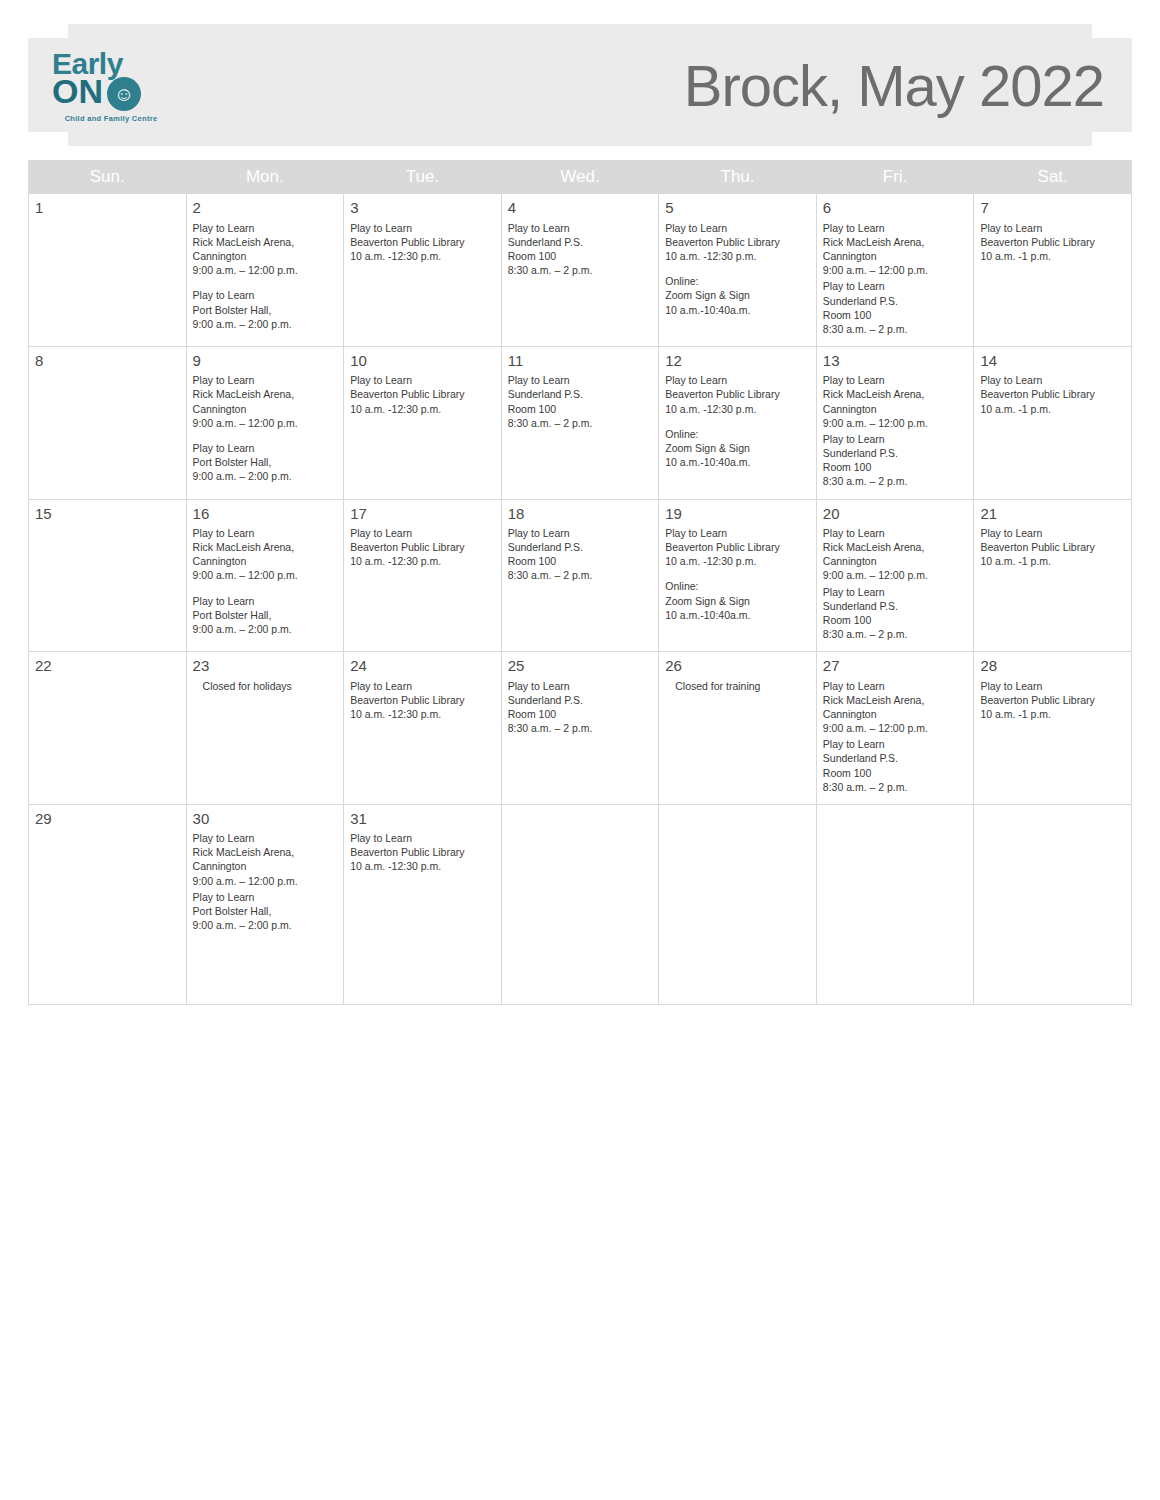Early ON☺
Child and Family Centre
Brock, May 2022
| Sun. | Mon. | Tue. | Wed. | Thu. | Fri. | Sat. |
| --- | --- | --- | --- | --- | --- | --- |
| 1 | 2 Play to Learn Rick MacLeish Arena, Cannington 9:00 a.m. – 12:00 p.m. Play to Learn Port Bolster Hall, 9:00 a.m. – 2:00 p.m. | 3 Play to Learn Beaverton Public Library 10 a.m. -12:30 p.m. | 4 Play to Learn Sunderland P.S. Room 100 8:30 a.m. – 2 p.m. | 5 Play to Learn Beaverton Public Library 10 a.m. -12:30 p.m. Online: Zoom Sign & Sign 10 a.m.-10:40a.m. | 6 Play to Learn Rick MacLeish Arena, Cannington 9:00 a.m. – 12:00 p.m. Play to Learn Sunderland P.S. Room 100 8:30 a.m. – 2 p.m. | 7 Play to Learn Beaverton Public Library 10 a.m. -1 p.m. |
| 8 | 9 Play to Learn Rick MacLeish Arena, Cannington 9:00 a.m. – 12:00 p.m. Play to Learn Port Bolster Hall, 9:00 a.m. – 2:00 p.m. | 10 Play to Learn Beaverton Public Library 10 a.m. -12:30 p.m. | 11 Play to Learn Sunderland P.S. Room 100 8:30 a.m. – 2 p.m. | 12 Play to Learn Beaverton Public Library 10 a.m. -12:30 p.m. Online: Zoom Sign & Sign 10 a.m.-10:40a.m. | 13 Play to Learn Rick MacLeish Arena, Cannington 9:00 a.m. – 12:00 p.m. Play to Learn Sunderland P.S. Room 100 8:30 a.m. – 2 p.m. | 14 Play to Learn Beaverton Public Library 10 a.m. -1 p.m. |
| 15 | 16 Play to Learn Rick MacLeish Arena, Cannington 9:00 a.m. – 12:00 p.m. Play to Learn Port Bolster Hall, 9:00 a.m. – 2:00 p.m. | 17 Play to Learn Beaverton Public Library 10 a.m. -12:30 p.m. | 18 Play to Learn Sunderland P.S. Room 100 8:30 a.m. – 2 p.m. | 19 Play to Learn Beaverton Public Library 10 a.m. -12:30 p.m. Online: Zoom Sign & Sign 10 a.m.-10:40a.m. | 20 Play to Learn Rick MacLeish Arena, Cannington 9:00 a.m. – 12:00 p.m. Play to Learn Sunderland P.S. Room 100 8:30 a.m. – 2 p.m. | 21 Play to Learn Beaverton Public Library 10 a.m. -1 p.m. |
| 22 | 23 Closed for holidays | 24 Play to Learn Beaverton Public Library 10 a.m. -12:30 p.m. | 25 Play to Learn Sunderland P.S. Room 100 8:30 a.m. – 2 p.m. | 26 Closed for training | 27 Play to Learn Rick MacLeish Arena, Cannington 9:00 a.m. – 12:00 p.m. Play to Learn Sunderland P.S. Room 100 8:30 a.m. – 2 p.m. | 28 Play to Learn Beaverton Public Library 10 a.m. -1 p.m. |
| 29 | 30 Play to Learn Rick MacLeish Arena, Cannington 9:00 a.m. – 12:00 p.m. Play to Learn Port Bolster Hall, 9:00 a.m. – 2:00 p.m. | 31 Play to Learn Beaverton Public Library 10 a.m. -12:30 p.m. | | | | |